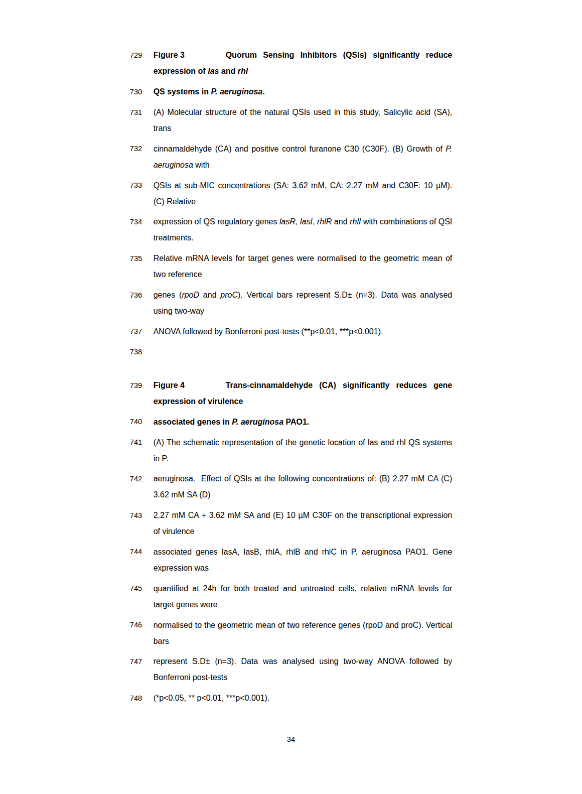729
Figure 3 Quorum Sensing Inhibitors (QSIs) significantly reduce expression of las and rhl
730
QS systems in P. aeruginosa.
731
(A) Molecular structure of the natural QSIs used in this study, Salicylic acid (SA), trans
732
cinnamaldehyde (CA) and positive control furanone C30 (C30F). (B) Growth of P. aeruginosa with
733
QSIs at sub-MIC concentrations (SA: 3.62 mM, CA: 2.27 mM and C30F: 10 µM). (C) Relative
734
expression of QS regulatory genes lasR, lasI, rhlR and rhlI with combinations of QSI treatments.
735
Relative mRNA levels for target genes were normalised to the geometric mean of two reference
736
genes (rpoD and proC). Vertical bars represent S.D± (n=3). Data was analysed using two-way
737
ANOVA followed by Bonferroni post-tests (**p<0.01, ***p<0.001).
738
739
Figure 4 Trans-cinnamaldehyde (CA) significantly reduces gene expression of virulence
740
associated genes in P. aeruginosa PAO1.
741
(A) The schematic representation of the genetic location of las and rhl QS systems in P.
742
aeruginosa. Effect of QSIs at the following concentrations of: (B) 2.27 mM CA (C) 3.62 mM SA (D)
743
2.27 mM CA + 3.62 mM SA and (E) 10 µM C30F on the transcriptional expression of virulence
744
associated genes lasA, lasB, rhlA, rhlB and rhlC in P. aeruginosa PAO1. Gene expression was
745
quantified at 24h for both treated and untreated cells, relative mRNA levels for target genes were
746
normalised to the geometric mean of two reference genes (rpoD and proC). Vertical bars
747
represent S.D± (n=3). Data was analysed using two-way ANOVA followed by Bonferroni post-tests
748
(*p<0.05, ** p<0.01, ***p<0.001).
34